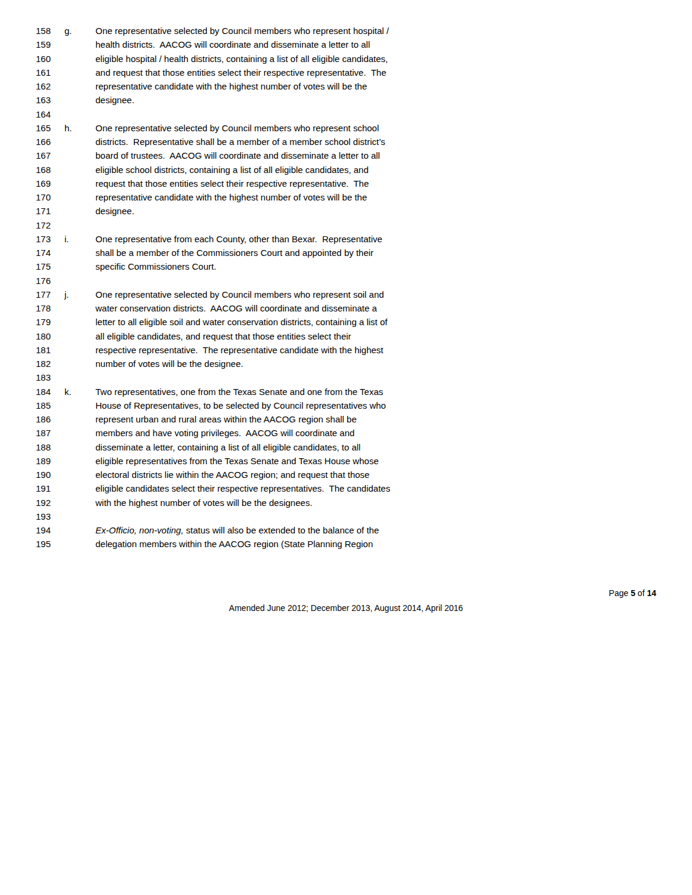| 158 | g. | One representative selected by Council members who represent hospital / |
| 159 | | health districts. AACOG will coordinate and disseminate a letter to all |
| 160 | | eligible hospital / health districts, containing a list of all eligible candidates, |
| 161 | | and request that those entities select their respective representative. The |
| 162 | | representative candidate with the highest number of votes will be the |
| 163 | | designee. |
| 164 | | |
| 165 | h. | One representative selected by Council members who represent school |
| 166 | | districts. Representative shall be a member of a member school district’s |
| 167 | | board of trustees. AACOG will coordinate and disseminate a letter to all |
| 168 | | eligible school districts, containing a list of all eligible candidates, and |
| 169 | | request that those entities select their respective representative. The |
| 170 | | representative candidate with the highest number of votes will be the |
| 171 | | designee. |
| 172 | | |
| 173 | i. | One representative from each County, other than Bexar. Representative |
| 174 | | shall be a member of the Commissioners Court and appointed by their |
| 175 | | specific Commissioners Court. |
| 176 | | |
| 177 | j. | One representative selected by Council members who represent soil and |
| 178 | | water conservation districts. AACOG will coordinate and disseminate a |
| 179 | | letter to all eligible soil and water conservation districts, containing a list of |
| 180 | | all eligible candidates, and request that those entities select their |
| 181 | | respective representative. The representative candidate with the highest |
| 182 | | number of votes will be the designee. |
| 183 | | |
| 184 | k. | Two representatives, one from the Texas Senate and one from the Texas |
| 185 | | House of Representatives, to be selected by Council representatives who |
| 186 | | represent urban and rural areas within the AACOG region shall be |
| 187 | | members and have voting privileges. AACOG will coordinate and |
| 188 | | disseminate a letter, containing a list of all eligible candidates, to all |
| 189 | | eligible representatives from the Texas Senate and Texas House whose |
| 190 | | electoral districts lie within the AACOG region; and request that those |
| 191 | | eligible candidates select their respective representatives. The candidates |
| 192 | | with the highest number of votes will be the designees. |
| 193 | | |
| 194 | | Ex-Officio, non-voting, status will also be extended to the balance of the |
| 195 | | delegation members within the AACOG region (State Planning Region |
Page 5 of 14
Amended June 2012; December 2013, August 2014, April 2016